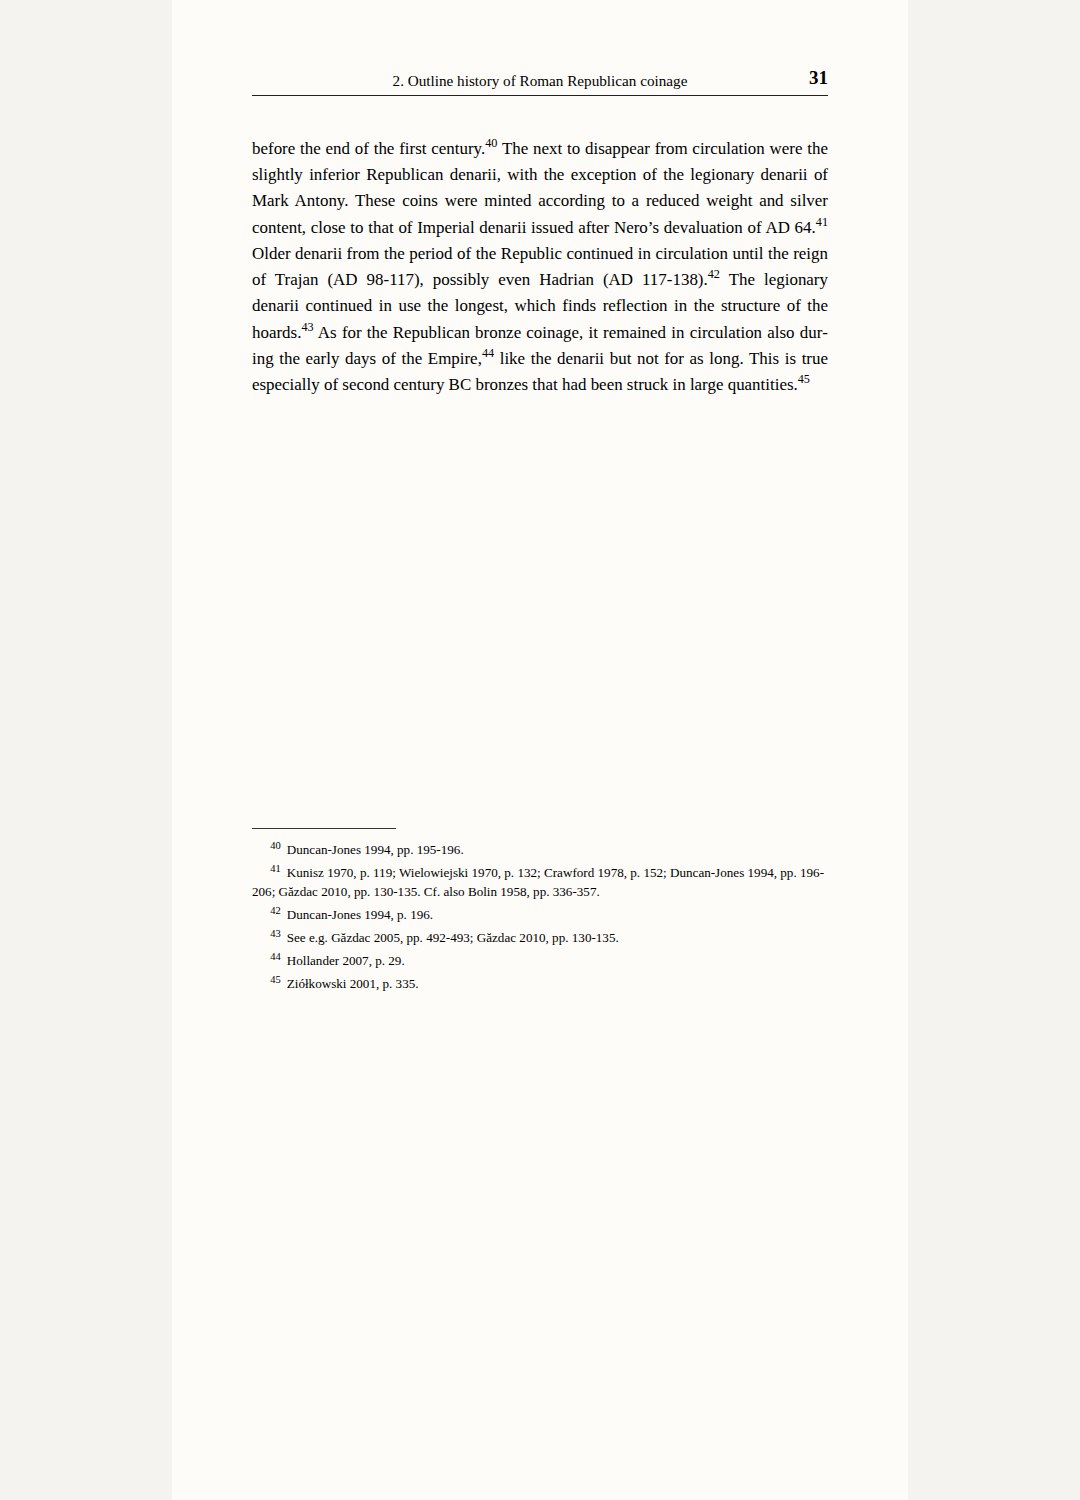2. Outline history of Roman Republican coinage 31
before the end of the first century.40 The next to disappear from circulation were the slightly inferior Republican denarii, with the exception of the legionary denarii of Mark Antony. These coins were minted according to a reduced weight and silver content, close to that of Imperial denarii issued after Nero’s devaluation of AD 64.41 Older denarii from the period of the Republic continued in circulation until the reign of Trajan (AD 98-117), possibly even Hadrian (AD 117-138).42 The legionary denarii continued in use the longest, which finds reflection in the structure of the hoards.43 As for the Republican bronze coinage, it remained in circulation also during the early days of the Empire,44 like the denarii but not for as long. This is true especially of second century BC bronzes that had been struck in large quantities.45
40 Duncan-Jones 1994, pp. 195-196.
41 Kunisz 1970, p. 119; Wielowiejski 1970, p. 132; Crawford 1978, p. 152; Duncan-Jones 1994, pp. 196-206; Găzdac 2010, pp. 130-135. Cf. also Bolin 1958, pp. 336-357.
42 Duncan-Jones 1994, p. 196.
43 See e.g. Găzdac 2005, pp. 492-493; Găzdac 2010, pp. 130-135.
44 Hollander 2007, p. 29.
45 Ziółkowski 2001, p. 335.